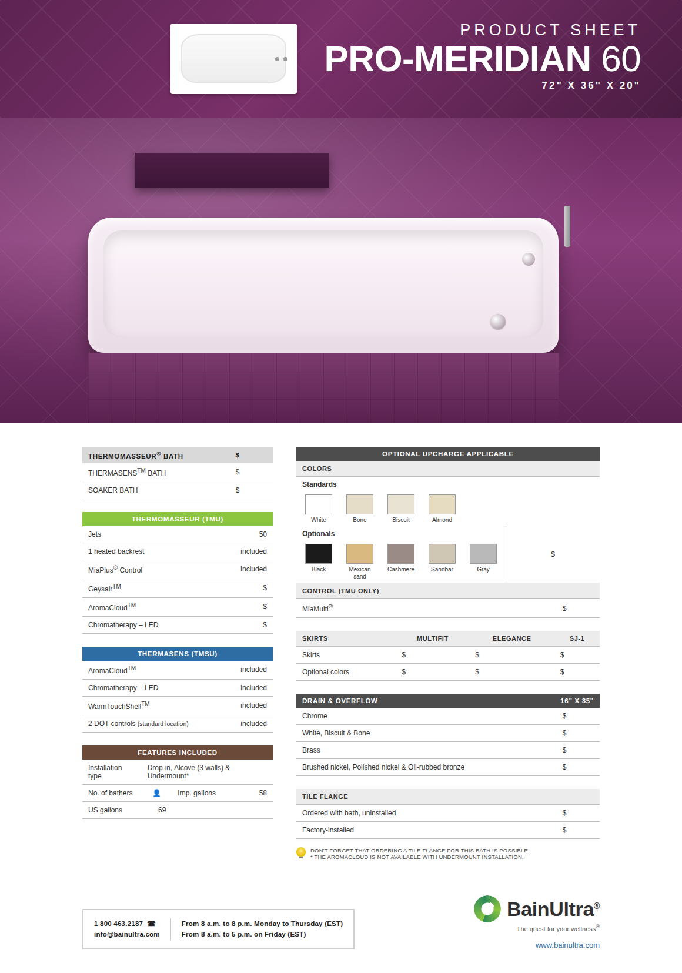PRODUCT SHEET
PRO-MERIDIAN 60
72" X 36" X 20"
| THERMOMASSEUR ® BATH | $ |
| THERMASENS TM BATH | $ |
| SOAKER BATH | $ |
| THERMOMASSEUR (TMU) |
| --- |
| Jets | 50 |
| 1 heated backrest | included |
| MiaPlus ® Control | included |
| Geysair TM | $ |
| AromaCloud TM | $ |
| Chromatherapy – LED | $ |
| THERMASENS (TMSU) |
| --- |
| AromaCloud TM | included |
| Chromatherapy – LED | included |
| WarmTouchShell TM | included |
| 2 DOT controls (standard location) | included |
| FEATURES INCLUDED |
| --- |
| Installation type | Drop-in, Alcove (3 walls) & Undermount* |
| No. of bathers | 👤 | Imp. gallons | 58 |
| US gallons | 69 | | |
| OPTIONAL UPCHARGE APPLICABLE |
| --- |
| COLORS |
Standards
White
Bone
Biscuit
Almond
Optionals
Black
Mexican
sand
Cashmere
Sandbar
Gray
$
| CONTROL (TMU ONLY) |
| MiaMulti ® | $ |
| SKIRTS | MULTIFIT | ELEGANCE | SJ-1 |
| --- | --- | --- | --- |
| Skirts | $ | $ | $ |
| Optional colors | $ | $ | $ |
| DRAIN & OVERFLOW | 16" X 35" |
| --- | --- |
| Chrome | $ |
| White, Biscuit & Bone | $ |
| Brass | $ |
| Brushed nickel, Polished nickel & Oil-rubbed bronze | $ |
| TILE FLANGE |
| --- |
| Ordered with bath, uninstalled | $ |
| Factory-installed | $ |
DON'T FORGET THAT ORDERING A TILE FLANGE FOR THIS BATH IS POSSIBLE.
* THE AROMACLOUD IS NOT AVAILABLE WITH UNDERMOUNT INSTALLATION.
1 800 463.2187 ☎
info@bainultra.com
From 8 a.m. to 8 p.m. Monday to Thursday (EST)
From 8 a.m. to 5 p.m. on Friday (EST)
BainUltra®
The quest for your wellness®
www.bainultra.com